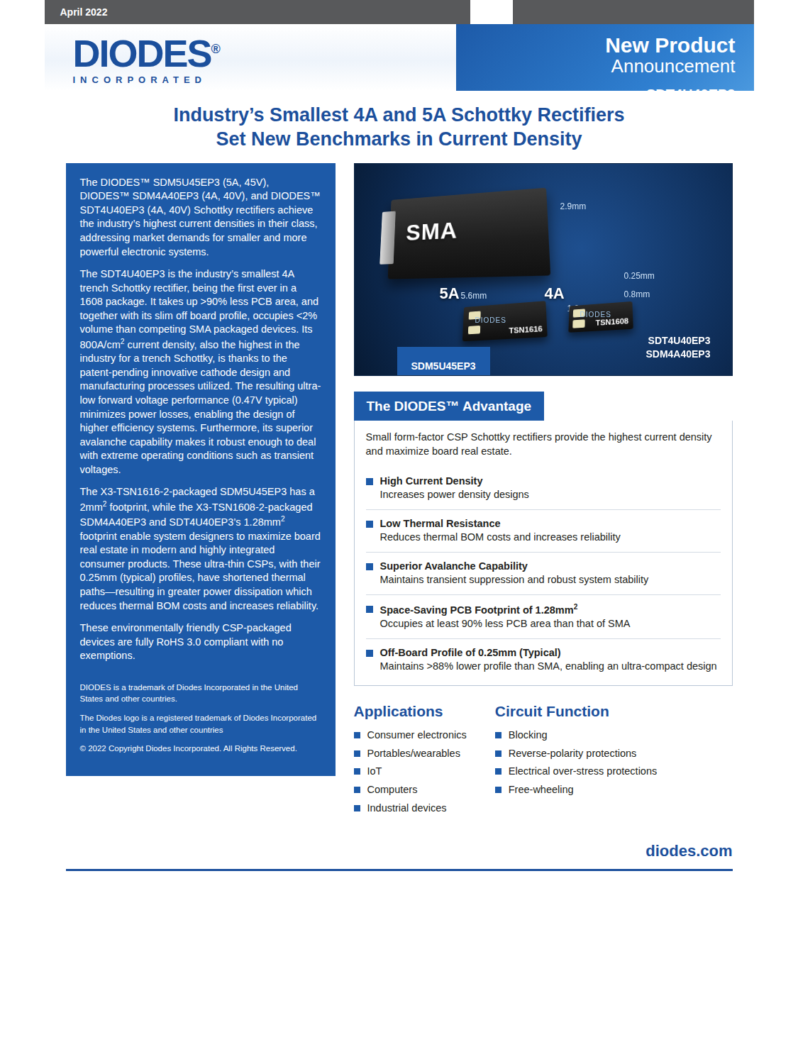April 2022
DIODES®
INCORPORATED
New Product
Announcement
SDT4U40EP3
SDM4A40EP3
SDM5U45EP3
Industry’s Smallest 4A and 5A Schottky Rectifiers
Set New Benchmarks in Current Density
The DIODES™ SDM5U45EP3 (5A, 45V), DIODES™ SDM4A40EP3 (4A, 40V), and DIODES™ SDT4U40EP3 (4A, 40V) Schottky rectifiers achieve the industry’s highest current densities in their class, addressing market demands for smaller and more powerful electronic systems.
The SDT4U40EP3 is the industry’s smallest 4A trench Schottky rectifier, being the first ever in a 1608 package. It takes up >90% less PCB area, and together with its slim off board profile, occupies <2% volume than competing SMA packaged devices. Its 800A/cm2 current density, also the highest in the industry for a trench Schottky, is thanks to the patent-pending innovative cathode design and manufacturing processes utilized. The resulting ultra-low forward voltage performance (0.47V typical) minimizes power losses, enabling the design of higher efficiency systems. Furthermore, its superior avalanche capability makes it robust enough to deal with extreme operating conditions such as transient voltages.
The X3-TSN1616-2-packaged SDM5U45EP3 has a 2mm2 footprint, while the X3-TSN1608-2-packaged SDM4A40EP3 and SDT4U40EP3’s 1.28mm2 footprint enable system designers to maximize board real estate in modern and highly integrated consumer products. These ultra-thin CSPs, with their 0.25mm (typical) profiles, have shortened thermal paths—resulting in greater power dissipation which reduces thermal BOM costs and increases reliability.
These environmentally friendly CSP-packaged devices are fully RoHS 3.0 compliant with no exemptions.
DIODES is a trademark of Diodes Incorporated in the United States and other countries.
The Diodes logo is a registered trademark of Diodes Incorporated in the United States and other countries
© 2022 Copyright Diodes Incorporated. All Rights Reserved.
SMA
2.9mm
5.6mm
1.6mm
0.25mm
0.8mm
5A
4A
TSN1616
TSN1608
DIODES
DIODES
SDM5U45EP3
SDT4U40EP3
SDM4A40EP3
The DIODES™ Advantage
Small form-factor CSP Schottky rectifiers provide the highest current density and maximize board real estate.
High Current Density Increases power density designs
Low Thermal Resistance Reduces thermal BOM costs and increases reliability
Superior Avalanche Capability Maintains transient suppression and robust system stability
Space-Saving PCB Footprint of 1.28mm2 Occupies at least 90% less PCB area than that of SMA
Off-Board Profile of 0.25mm (Typical) Maintains >88% lower profile than SMA, enabling an ultra-compact design
Applications
Consumer electronics
Portables/wearables
IoT
Computers
Industrial devices
Circuit Function
Blocking
Reverse-polarity protections
Electrical over-stress protections
Free-wheeling
diodes.com